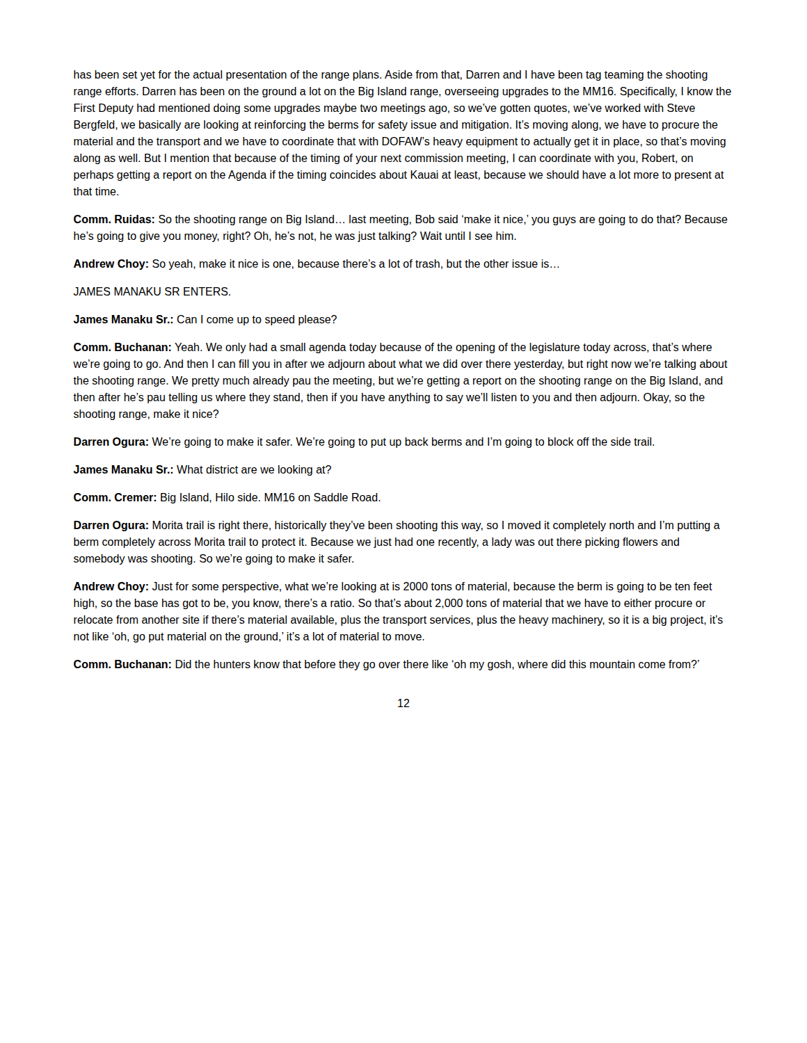has been set yet for the actual presentation of the range plans. Aside from that, Darren and I have been tag teaming the shooting range efforts. Darren has been on the ground a lot on the Big Island range, overseeing upgrades to the MM16. Specifically, I know the First Deputy had mentioned doing some upgrades maybe two meetings ago, so we’ve gotten quotes, we’ve worked with Steve Bergfeld, we basically are looking at reinforcing the berms for safety issue and mitigation. It’s moving along, we have to procure the material and the transport and we have to coordinate that with DOFAW’s heavy equipment to actually get it in place, so that’s moving along as well. But I mention that because of the timing of your next commission meeting, I can coordinate with you, Robert, on perhaps getting a report on the Agenda if the timing coincides about Kauai at least, because we should have a lot more to present at that time.
Comm. Ruidas: So the shooting range on Big Island… last meeting, Bob said ‘make it nice,’ you guys are going to do that? Because he’s going to give you money, right? Oh, he’s not, he was just talking? Wait until I see him.
Andrew Choy: So yeah, make it nice is one, because there’s a lot of trash, but the other issue is…
JAMES MANAKU SR ENTERS.
James Manaku Sr.: Can I come up to speed please?
Comm. Buchanan: Yeah. We only had a small agenda today because of the opening of the legislature today across, that’s where we’re going to go. And then I can fill you in after we adjourn about what we did over there yesterday, but right now we’re talking about the shooting range. We pretty much already pau the meeting, but we’re getting a report on the shooting range on the Big Island, and then after he’s pau telling us where they stand, then if you have anything to say we’ll listen to you and then adjourn. Okay, so the shooting range, make it nice?
Darren Ogura: We’re going to make it safer. We’re going to put up back berms and I’m going to block off the side trail.
James Manaku Sr.: What district are we looking at?
Comm. Cremer: Big Island, Hilo side. MM16 on Saddle Road.
Darren Ogura: Morita trail is right there, historically they’ve been shooting this way, so I moved it completely north and I’m putting a berm completely across Morita trail to protect it. Because we just had one recently, a lady was out there picking flowers and somebody was shooting. So we’re going to make it safer.
Andrew Choy: Just for some perspective, what we’re looking at is 2000 tons of material, because the berm is going to be ten feet high, so the base has got to be, you know, there’s a ratio. So that’s about 2,000 tons of material that we have to either procure or relocate from another site if there’s material available, plus the transport services, plus the heavy machinery, so it is a big project, it’s not like ‘oh, go put material on the ground,’ it’s a lot of material to move.
Comm. Buchanan: Did the hunters know that before they go over there like ‘oh my gosh, where did this mountain come from?’
12